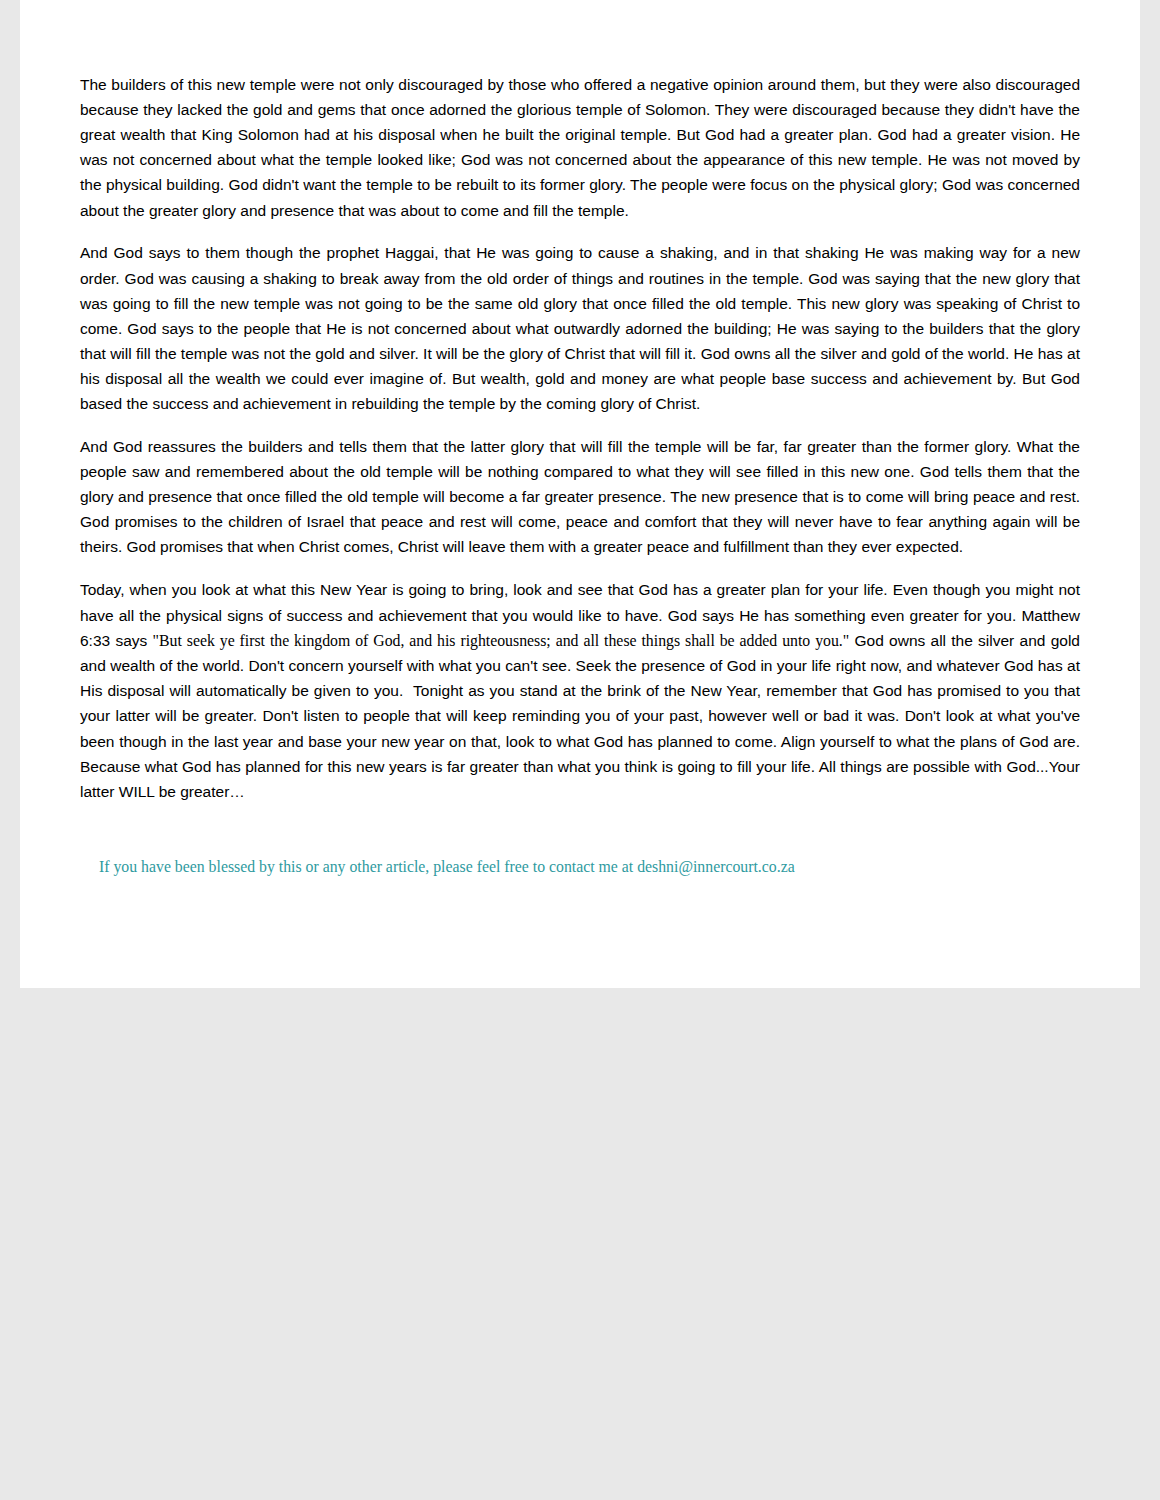The builders of this new temple were not only discouraged by those who offered a negative opinion around them, but they were also discouraged because they lacked the gold and gems that once adorned the glorious temple of Solomon. They were discouraged because they didn't have the great wealth that King Solomon had at his disposal when he built the original temple. But God had a greater plan. God had a greater vision. He was not concerned about what the temple looked like; God was not concerned about the appearance of this new temple. He was not moved by the physical building. God didn't want the temple to be rebuilt to its former glory. The people were focus on the physical glory; God was concerned about the greater glory and presence that was about to come and fill the temple.
And God says to them though the prophet Haggai, that He was going to cause a shaking, and in that shaking He was making way for a new order. God was causing a shaking to break away from the old order of things and routines in the temple. God was saying that the new glory that was going to fill the new temple was not going to be the same old glory that once filled the old temple. This new glory was speaking of Christ to come. God says to the people that He is not concerned about what outwardly adorned the building; He was saying to the builders that the glory that will fill the temple was not the gold and silver. It will be the glory of Christ that will fill it. God owns all the silver and gold of the world. He has at his disposal all the wealth we could ever imagine of. But wealth, gold and money are what people base success and achievement by. But God based the success and achievement in rebuilding the temple by the coming glory of Christ.
And God reassures the builders and tells them that the latter glory that will fill the temple will be far, far greater than the former glory. What the people saw and remembered about the old temple will be nothing compared to what they will see filled in this new one. God tells them that the glory and presence that once filled the old temple will become a far greater presence. The new presence that is to come will bring peace and rest. God promises to the children of Israel that peace and rest will come, peace and comfort that they will never have to fear anything again will be theirs. God promises that when Christ comes, Christ will leave them with a greater peace and fulfillment than they ever expected.
Today, when you look at what this New Year is going to bring, look and see that God has a greater plan for your life. Even though you might not have all the physical signs of success and achievement that you would like to have. God says He has something even greater for you. Matthew 6:33 says "But seek ye first the kingdom of God, and his righteousness; and all these things shall be added unto you." God owns all the silver and gold and wealth of the world. Don't concern yourself with what you can't see. Seek the presence of God in your life right now, and whatever God has at His disposal will automatically be given to you. Tonight as you stand at the brink of the New Year, remember that God has promised to you that your latter will be greater. Don't listen to people that will keep reminding you of your past, however well or bad it was. Don't look at what you've been though in the last year and base your new year on that, look to what God has planned to come. Align yourself to what the plans of God are. Because what God has planned for this new years is far greater than what you think is going to fill your life. All things are possible with God...Your latter WILL be greater…
If you have been blessed by this or any other article, please feel free to contact me at deshni@innercourt.co.za